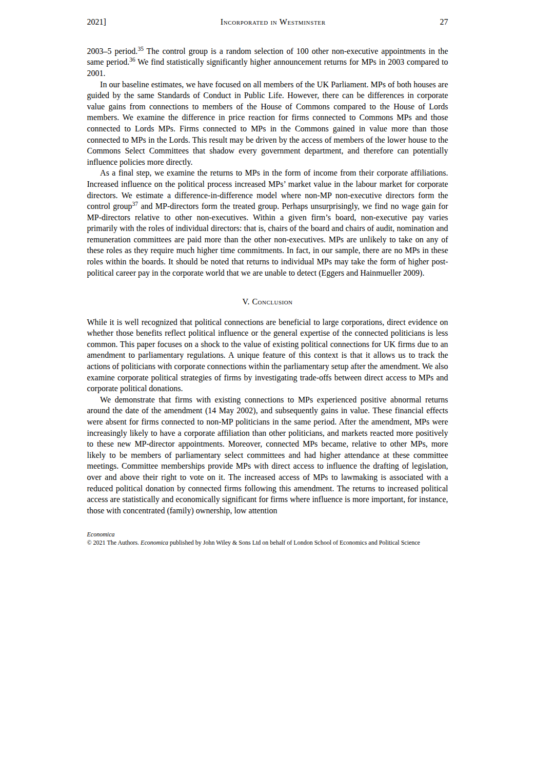2021] Incorporated in Westminster 27
2003–5 period.35 The control group is a random selection of 100 other non-executive appointments in the same period.36 We find statistically significantly higher announcement returns for MPs in 2003 compared to 2001.
In our baseline estimates, we have focused on all members of the UK Parliament. MPs of both houses are guided by the same Standards of Conduct in Public Life. However, there can be differences in corporate value gains from connections to members of the House of Commons compared to the House of Lords members. We examine the difference in price reaction for firms connected to Commons MPs and those connected to Lords MPs. Firms connected to MPs in the Commons gained in value more than those connected to MPs in the Lords. This result may be driven by the access of members of the lower house to the Commons Select Committees that shadow every government department, and therefore can potentially influence policies more directly.
As a final step, we examine the returns to MPs in the form of income from their corporate affiliations. Increased influence on the political process increased MPs’ market value in the labour market for corporate directors. We estimate a difference-in-difference model where non-MP non-executive directors form the control group37 and MP-directors form the treated group. Perhaps unsurprisingly, we find no wage gain for MP-directors relative to other non-executives. Within a given firm’s board, non-executive pay varies primarily with the roles of individual directors: that is, chairs of the board and chairs of audit, nomination and remuneration committees are paid more than the other non-executives. MPs are unlikely to take on any of these roles as they require much higher time commitments. In fact, in our sample, there are no MPs in these roles within the boards. It should be noted that returns to individual MPs may take the form of higher post-political career pay in the corporate world that we are unable to detect (Eggers and Hainmueller 2009).
V. Conclusion
While it is well recognized that political connections are beneficial to large corporations, direct evidence on whether those benefits reflect political influence or the general expertise of the connected politicians is less common. This paper focuses on a shock to the value of existing political connections for UK firms due to an amendment to parliamentary regulations. A unique feature of this context is that it allows us to track the actions of politicians with corporate connections within the parliamentary setup after the amendment. We also examine corporate political strategies of firms by investigating trade-offs between direct access to MPs and corporate political donations.
We demonstrate that firms with existing connections to MPs experienced positive abnormal returns around the date of the amendment (14 May 2002), and subsequently gains in value. These financial effects were absent for firms connected to non-MP politicians in the same period. After the amendment, MPs were increasingly likely to have a corporate affiliation than other politicians, and markets reacted more positively to these new MP-director appointments. Moreover, connected MPs became, relative to other MPs, more likely to be members of parliamentary select committees and had higher attendance at these committee meetings. Committee memberships provide MPs with direct access to influence the drafting of legislation, over and above their right to vote on it. The increased access of MPs to lawmaking is associated with a reduced political donation by connected firms following this amendment. The returns to increased political access are statistically and economically significant for firms where influence is more important, for instance, those with concentrated (family) ownership, low attention
Economica
© 2021 The Authors. Economica published by John Wiley & Sons Ltd on behalf of London School of Economics and Political Science